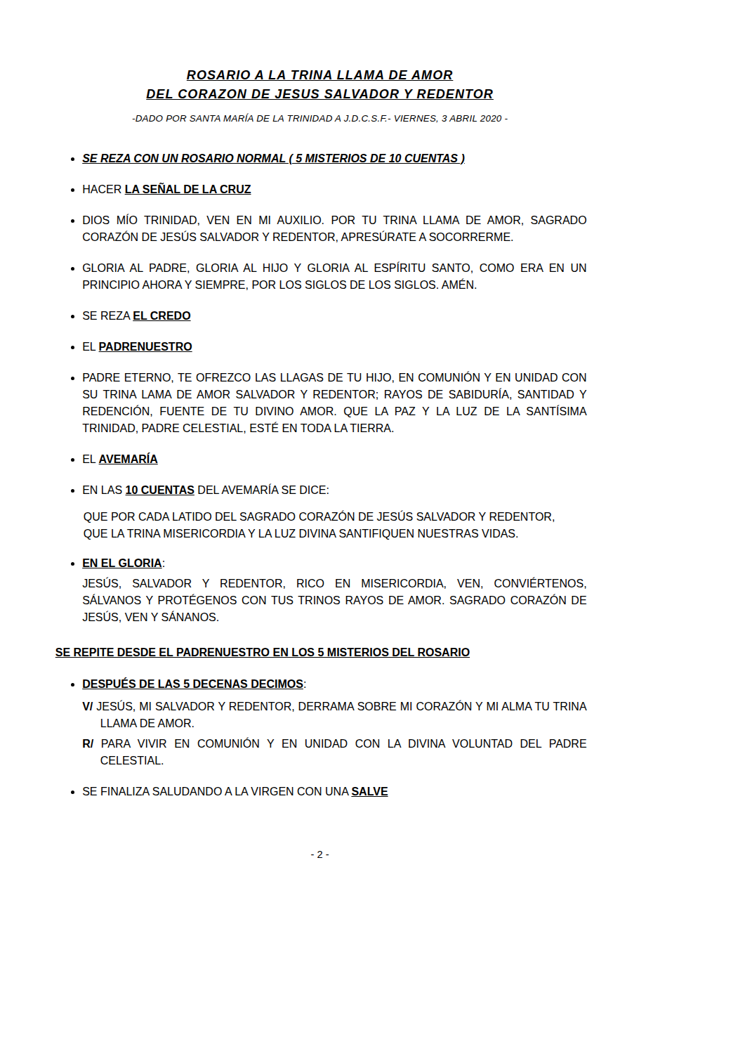Rosario a la Trina Llama de Amor
del Corazon de Jesus Salvador y Redentor
-Dado por Santa María de la Trinidad a J.D.C.S.F.- Viernes, 3 Abril 2020 -
Se reza con un rosario normal ( 5 misterios de 10 cuentas )
Hacer la señal de la cruz
Dios mío Trinidad, ven en mi auxilio. Por tu Trina Llama de Amor, Sagrado Corazón de Jesús Salvador y Redentor, apresúrate a socorrerme.
Gloria al Padre, Gloria al Hijo y Gloria al Espíritu Santo, como era en un principio ahora y siempre, por los siglos de los siglos. Amén.
Se reza el Credo
El Padrenuestro
Padre Eterno, te ofrezco las llagas de tu Hijo, en comunión y en unidad con su Trina Lama de Amor Salvador y Redentor; rayos de sabiduría, santidad y redención, fuente de tu Divino Amor. Que la paz y la luz de la Santísima Trinidad, Padre Celestial, esté en toda la tierra.
El Avemaría
En las 10 cuentas del Avemaría se dice:
Que por cada latido del Sagrado Corazón de Jesús Salvador y Redentor,
que la Trina Misericordia y la Luz Divina santifiquen nuestras vidas.
En el Gloria:
Jesús, Salvador y Redentor, rico en misericordia, ven, conviértenos, sálvanos y protégenos con tus trinos rayos de amor. Sagrado Corazón de Jesús, ven y sánanos.
Se repite desde el Padrenuestro en los 5 misterios del Rosario
Después de las 5 decenas decimos:
V/ Jesús, mi Salvador y Redentor, derrama sobre mi corazón y mi alma tu Trina Llama de Amor.
R/ Para vivir en comunión y en unidad con la Divina Voluntad del Padre Celestial.
Se finaliza saludando a la Virgen con una Salve
- 2 -